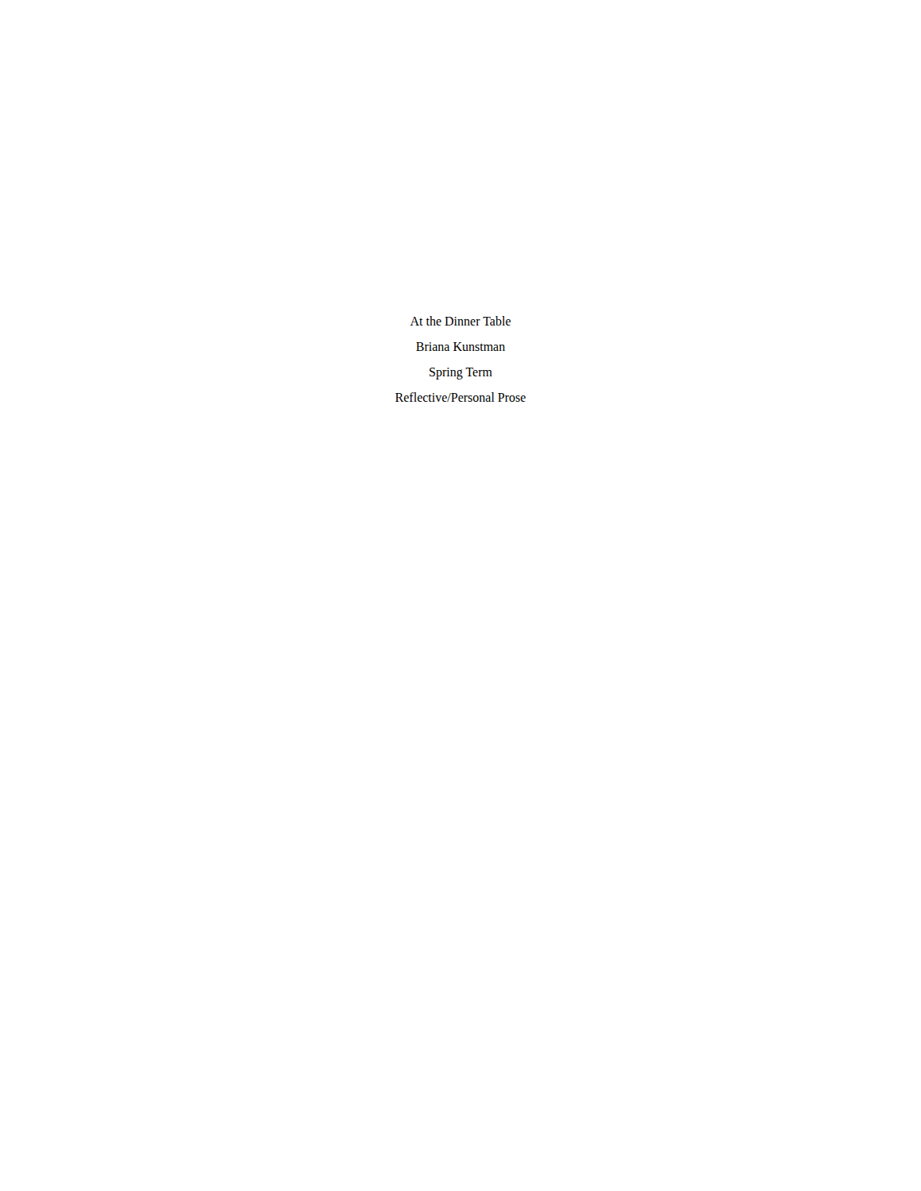At the Dinner Table
Briana Kunstman
Spring Term
Reflective/Personal Prose